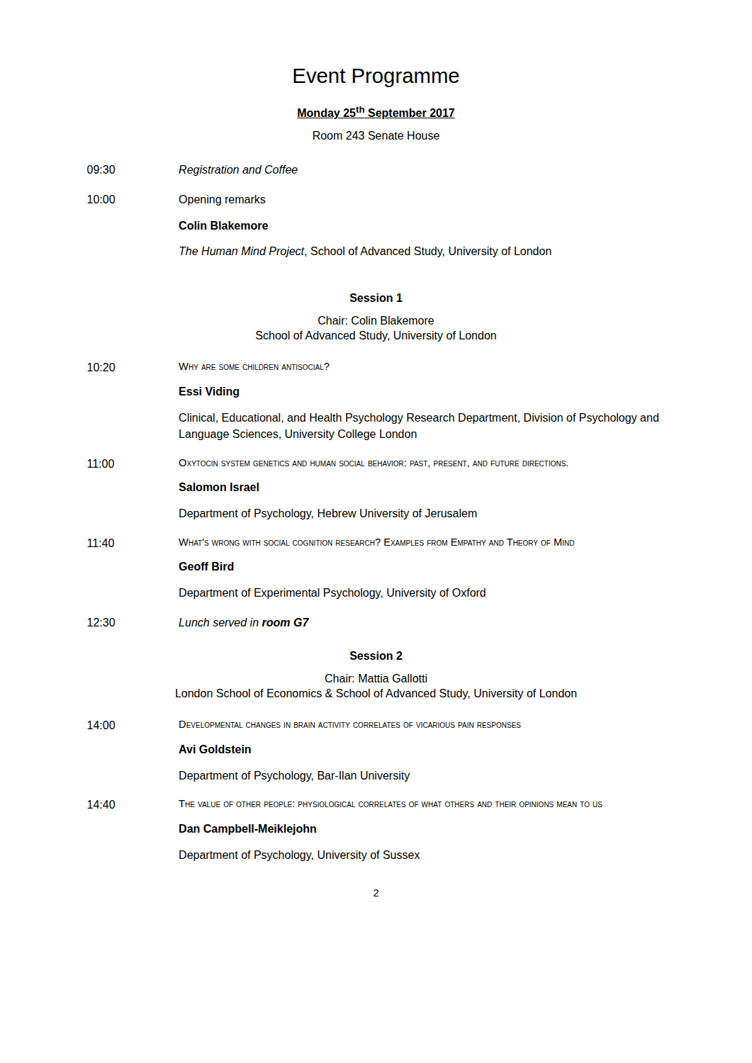Event Programme
Monday 25th September 2017
Room 243 Senate House
| 09:30 | Registration and Coffee |
| 10:00 | Opening remarks Colin Blakemore The Human Mind Project , School of Advanced Study, University of London |
Session 1
Chair: Colin Blakemore
School of Advanced Study, University of London
| 10:20 | Why are some children antisocial? Essi Viding Clinical, Educational, and Health Psychology Research Department, Division of Psychology and Language Sciences, University College London |
| 11:00 | Oxytocin system genetics and human social behavior: past, present, and future directions. Salomon Israel Department of Psychology, Hebrew University of Jerusalem |
| 11:40 | What's wrong with social cognition research? Examples from Empathy and Theory of Mind Geoff Bird Department of Experimental Psychology, University of Oxford |
| 12:30 | Lunch served in room G7 |
Session 2
Chair: Mattia Gallotti
London School of Economics & School of Advanced Study, University of London
| 14:00 | Developmental changes in brain activity correlates of vicarious pain responses Avi Goldstein Department of Psychology, Bar-Ilan University |
| 14:40 | The value of other people: physiological correlates of what others and their opinions mean to us Dan Campbell-Meiklejohn Department of Psychology, University of Sussex |
2